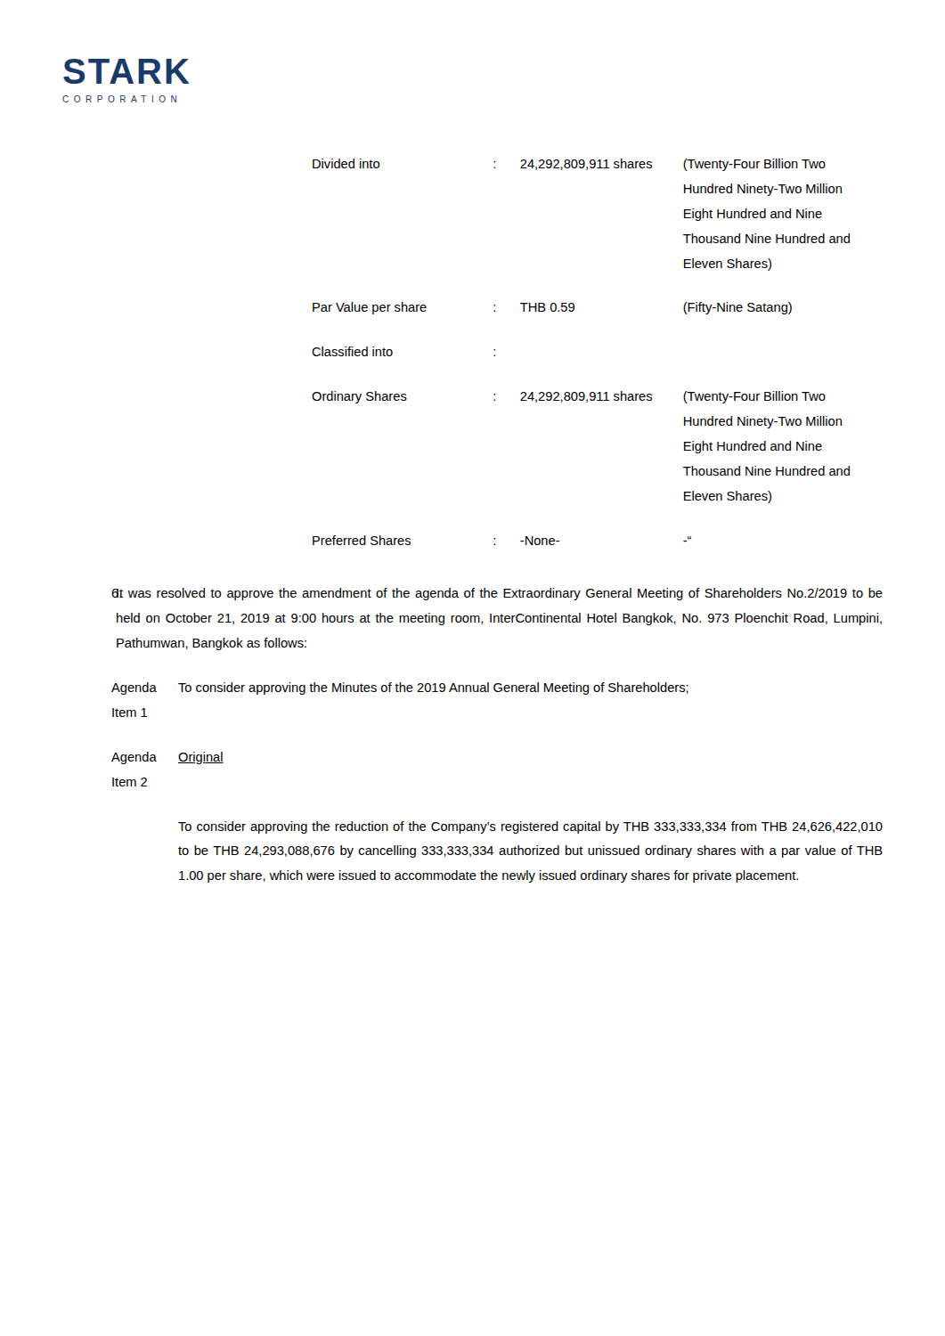STARK
CORPORATION
| Divided into | : | 24,292,809,911 shares | (Twenty-Four Billion Two Hundred Ninety-Two Million Eight Hundred and Nine Thousand Nine Hundred and Eleven Shares) |
| Par Value per share | : | THB 0.59 | (Fifty-Nine Satang) |
| Classified into | : | | |
| Ordinary Shares | : | 24,292,809,911 shares | (Twenty-Four Billion Two Hundred Ninety-Two Million Eight Hundred and Nine Thousand Nine Hundred and Eleven Shares) |
| Preferred Shares | : | -None- | -“ |
6.
It was resolved to approve the amendment of the agenda of the Extraordinary General Meeting of Shareholders No.2/2019 to be held on October 21, 2019 at 9:00 hours at the meeting room, InterContinental Hotel Bangkok, No. 973 Ploenchit Road, Lumpini, Pathumwan, Bangkok as follows:
Agenda Item 1
To consider approving the Minutes of the 2019 Annual General Meeting of Shareholders;
Agenda Item 2
Original
To consider approving the reduction of the Company’s registered capital by THB 333,333,334 from THB 24,626,422,010 to be THB 24,293,088,676 by cancelling 333,333,334 authorized but unissued ordinary shares with a par value of THB 1.00 per share, which were issued to accommodate the newly issued ordinary shares for private placement.